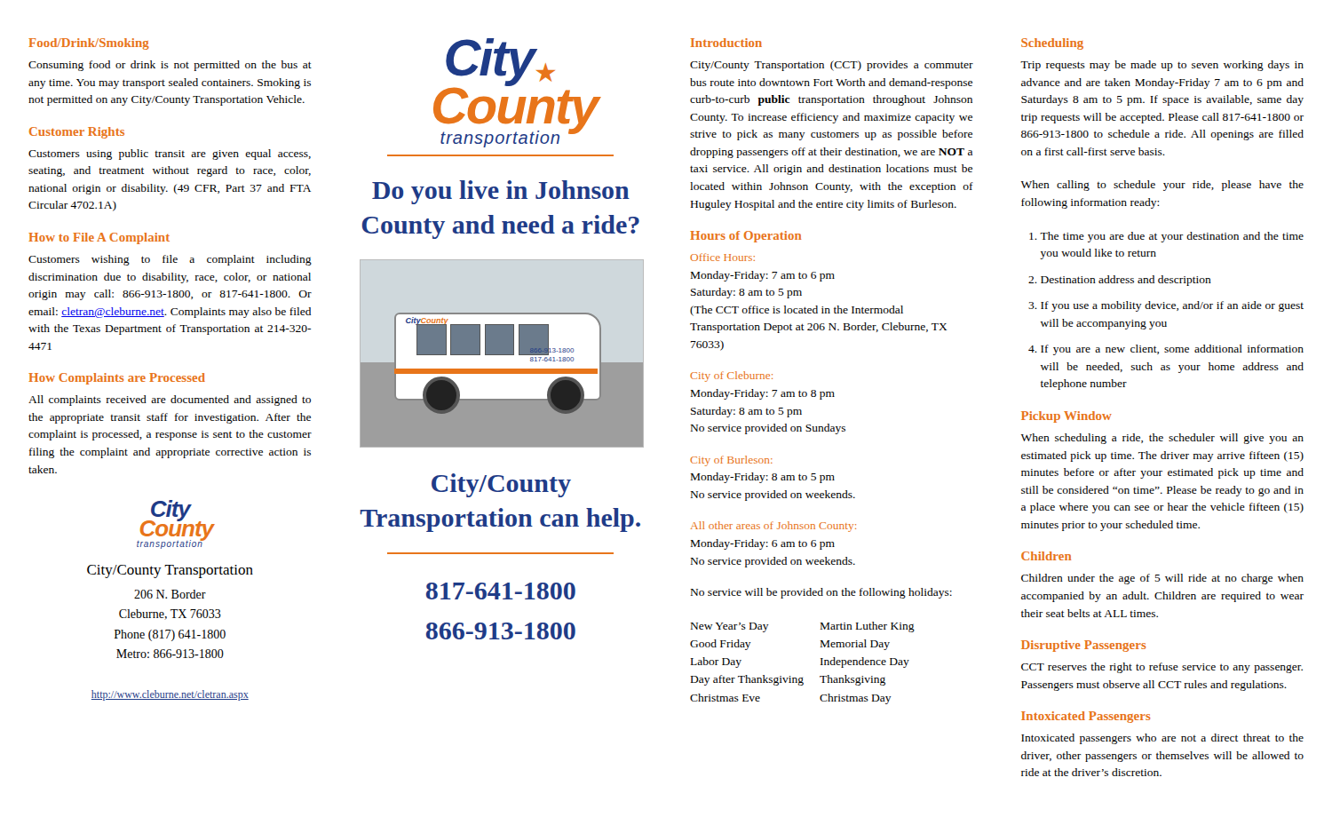Food/Drink/Smoking
Consuming food or drink is not permitted on the bus at any time. You may transport sealed containers. Smoking is not permitted on any City/County Transportation Vehicle.
Customer Rights
Customers using public transit are given equal access, seating, and treatment without regard to race, color, national origin or disability. (49 CFR, Part 37 and FTA Circular 4702.1A)
How to File A Complaint
Customers wishing to file a complaint including discrimination due to disability, race, color, or national origin may call: 866-913-1800, or 817-641-1800. Or email: cletran@cleburne.net. Complaints may also be filed with the Texas Department of Transportation at 214-320-4471
How Complaints are Processed
All complaints received are documented and assigned to the appropriate transit staff for investigation. After the complaint is processed, a response is sent to the customer filing the complaint and appropriate corrective action is taken.
City County transportation
City/County Transportation
206 N. Border
Cleburne, TX 76033
Phone (817) 641-1800
Metro: 866-913-1800
http://www.cleburne.net/cletran.aspx
City★ County transportation
Do you live in Johnson County and need a ride?
CityCounty
866-913-1800
817-641-1800
City/County Transportation can help.
817-641-1800
866-913-1800
Introduction
City/County Transportation (CCT) provides a commuter bus route into downtown Fort Worth and demand-response curb-to-curb public transportation throughout Johnson County. To increase efficiency and maximize capacity we strive to pick as many customers up as possible before dropping passengers off at their destination, we are NOT a taxi service. All origin and destination locations must be located within Johnson County, with the exception of Huguley Hospital and the entire city limits of Burleson.
Hours of Operation
Office Hours:
Monday-Friday: 7 am to 6 pm
Saturday: 8 am to 5 pm
(The CCT office is located in the Intermodal Transportation Depot at 206 N. Border, Cleburne, TX 76033)
City of Cleburne:
Monday-Friday: 7 am to 8 pm
Saturday: 8 am to 5 pm
No service provided on Sundays
City of Burleson:
Monday-Friday: 8 am to 5 pm
No service provided on weekends.
All other areas of Johnson County:
Monday-Friday: 6 am to 6 pm
No service provided on weekends.
No service will be provided on the following holidays:
| New Year’s Day | Martin Luther King |
| Good Friday | Memorial Day |
| Labor Day | Independence Day |
| Day after Thanksgiving | Thanksgiving |
| Christmas Eve | Christmas Day |
Scheduling
Trip requests may be made up to seven working days in advance and are taken Monday-Friday 7 am to 6 pm and Saturdays 8 am to 5 pm. If space is available, same day trip requests will be accepted. Please call 817-641-1800 or 866-913-1800 to schedule a ride. All openings are filled on a first call-first serve basis.
When calling to schedule your ride, please have the following information ready:
The time you are due at your destination and the time you would like to return
Destination address and description
If you use a mobility device, and/or if an aide or guest will be accompanying you
If you are a new client, some additional information will be needed, such as your home address and telephone number
Pickup Window
When scheduling a ride, the scheduler will give you an estimated pick up time. The driver may arrive fifteen (15) minutes before or after your estimated pick up time and still be considered “on time”. Please be ready to go and in a place where you can see or hear the vehicle fifteen (15) minutes prior to your scheduled time.
Children
Children under the age of 5 will ride at no charge when accompanied by an adult. Children are required to wear their seat belts at ALL times.
Disruptive Passengers
CCT reserves the right to refuse service to any passenger. Passengers must observe all CCT rules and regulations.
Intoxicated Passengers
Intoxicated passengers who are not a direct threat to the driver, other passengers or themselves will be allowed to ride at the driver’s discretion.